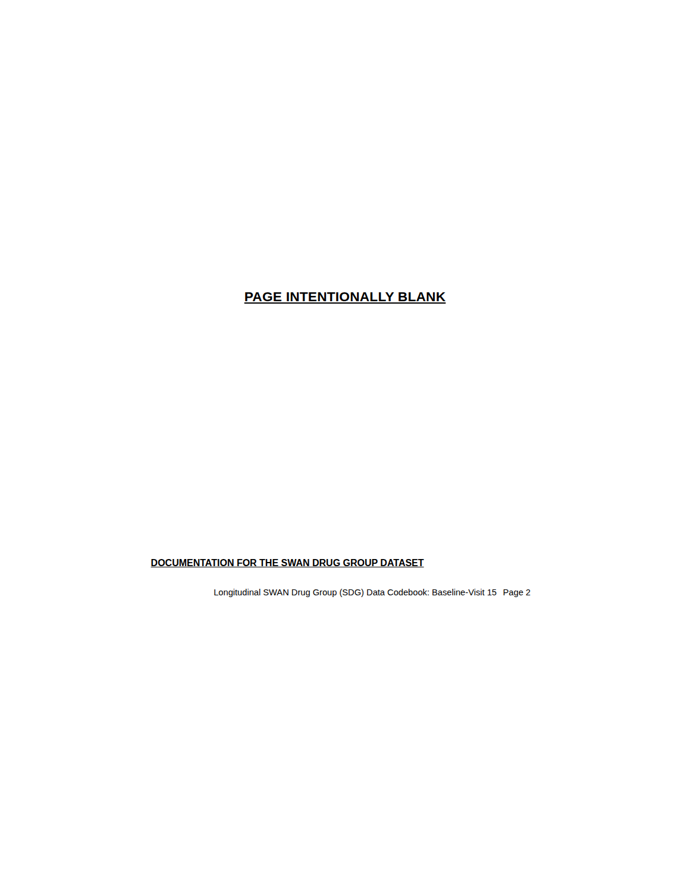PAGE INTENTIONALLY BLANK
DOCUMENTATION FOR THE SWAN DRUG GROUP DATASET
Longitudinal SWAN Drug Group (SDG) Data Codebook: Baseline-Visit 15
Page 2